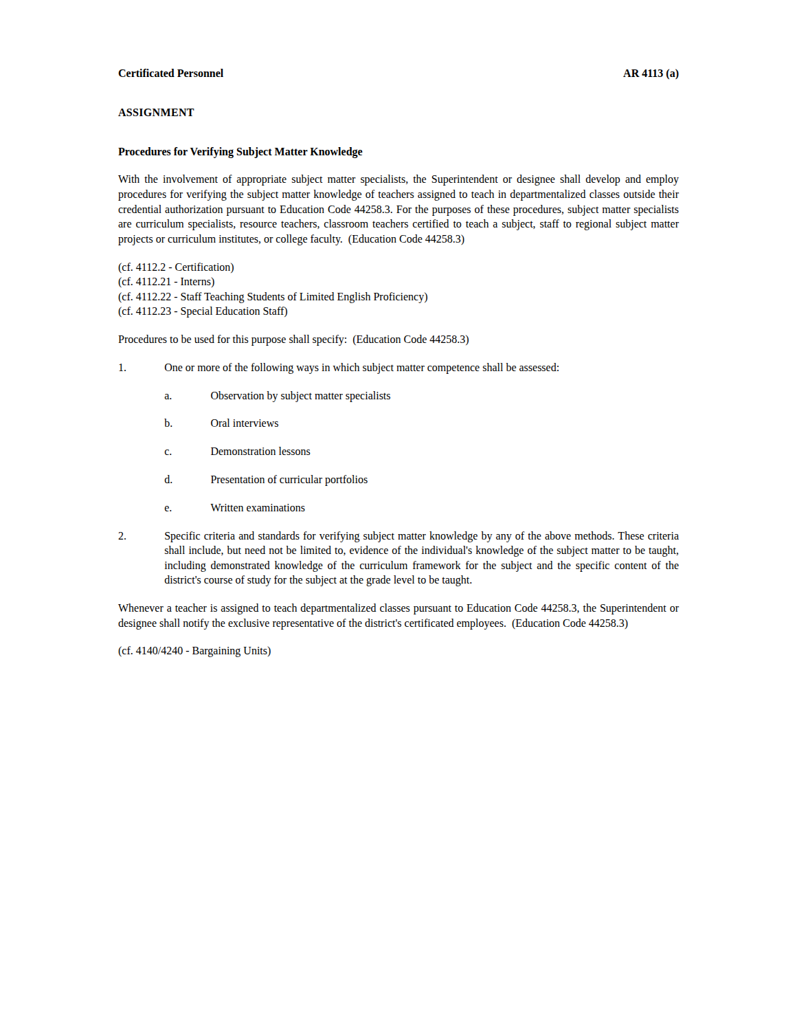Certificated Personnel AR 4113 (a)
ASSIGNMENT
Procedures for Verifying Subject Matter Knowledge
With the involvement of appropriate subject matter specialists, the Superintendent or designee shall develop and employ procedures for verifying the subject matter knowledge of teachers assigned to teach in departmentalized classes outside their credential authorization pursuant to Education Code 44258.3. For the purposes of these procedures, subject matter specialists are curriculum specialists, resource teachers, classroom teachers certified to teach a subject, staff to regional subject matter projects or curriculum institutes, or college faculty. (Education Code 44258.3)
(cf. 4112.2 - Certification)
(cf. 4112.21 - Interns)
(cf. 4112.22 - Staff Teaching Students of Limited English Proficiency)
(cf. 4112.23 - Special Education Staff)
Procedures to be used for this purpose shall specify: (Education Code 44258.3)
One or more of the following ways in which subject matter competence shall be assessed:
Observation by subject matter specialists
Oral interviews
Demonstration lessons
Presentation of curricular portfolios
Written examinations
Specific criteria and standards for verifying subject matter knowledge by any of the above methods. These criteria shall include, but need not be limited to, evidence of the individual's knowledge of the subject matter to be taught, including demonstrated knowledge of the curriculum framework for the subject and the specific content of the district's course of study for the subject at the grade level to be taught.
Whenever a teacher is assigned to teach departmentalized classes pursuant to Education Code 44258.3, the Superintendent or designee shall notify the exclusive representative of the district's certificated employees. (Education Code 44258.3)
(cf. 4140/4240 - Bargaining Units)